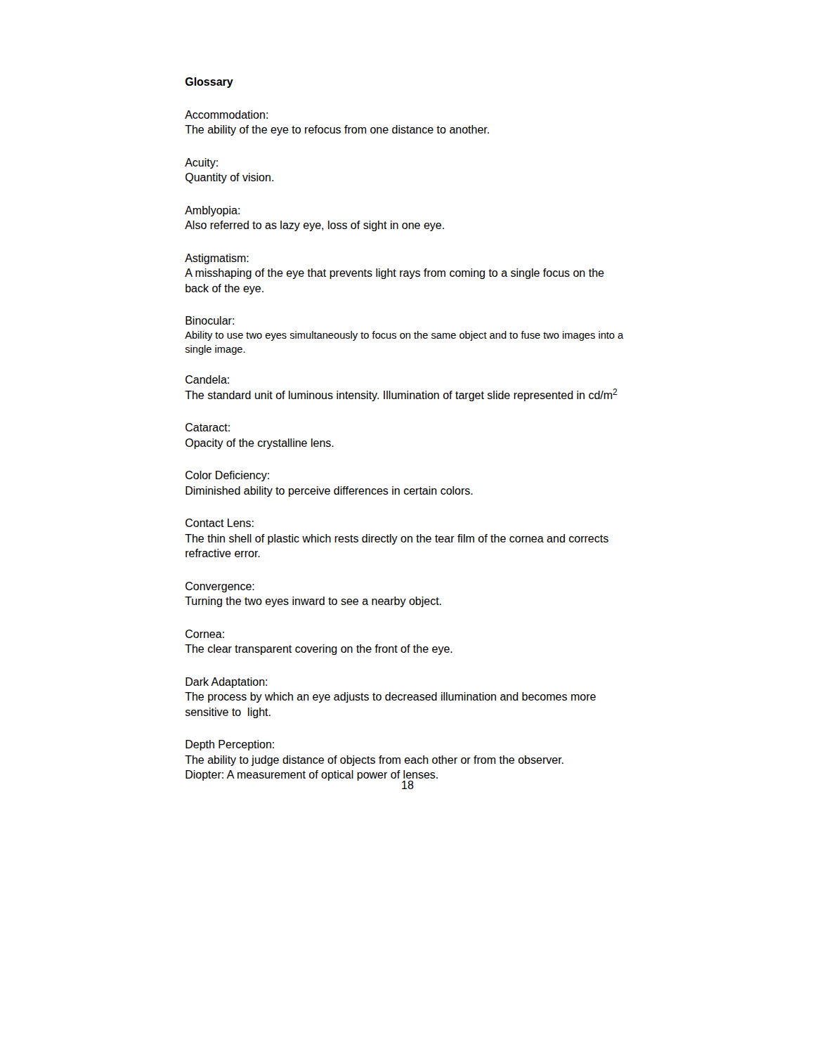Glossary
Accommodation:
The ability of the eye to refocus from one distance to another.
Acuity:
Quantity of vision.
Amblyopia:
Also referred to as lazy eye, loss of sight in one eye.
Astigmatism:
A misshaping of the eye that prevents light rays from coming to a single focus on the back of the eye.
Binocular:
Ability to use two eyes simultaneously to focus on the same object and to fuse two images into a single image.
Candela:
The standard unit of luminous intensity. Illumination of target slide represented in cd/m2
Cataract:
Opacity of the crystalline lens.
Color Deficiency:
Diminished ability to perceive differences in certain colors.
Contact Lens:
The thin shell of plastic which rests directly on the tear film of the cornea and corrects refractive error.
Convergence:
Turning the two eyes inward to see a nearby object.
Cornea:
The clear transparent covering on the front of the eye.
Dark Adaptation:
The process by which an eye adjusts to decreased illumination and becomes more sensitive to light.
Depth Perception:
The ability to judge distance of objects from each other or from the observer.
Diopter: A measurement of optical power of lenses.
18